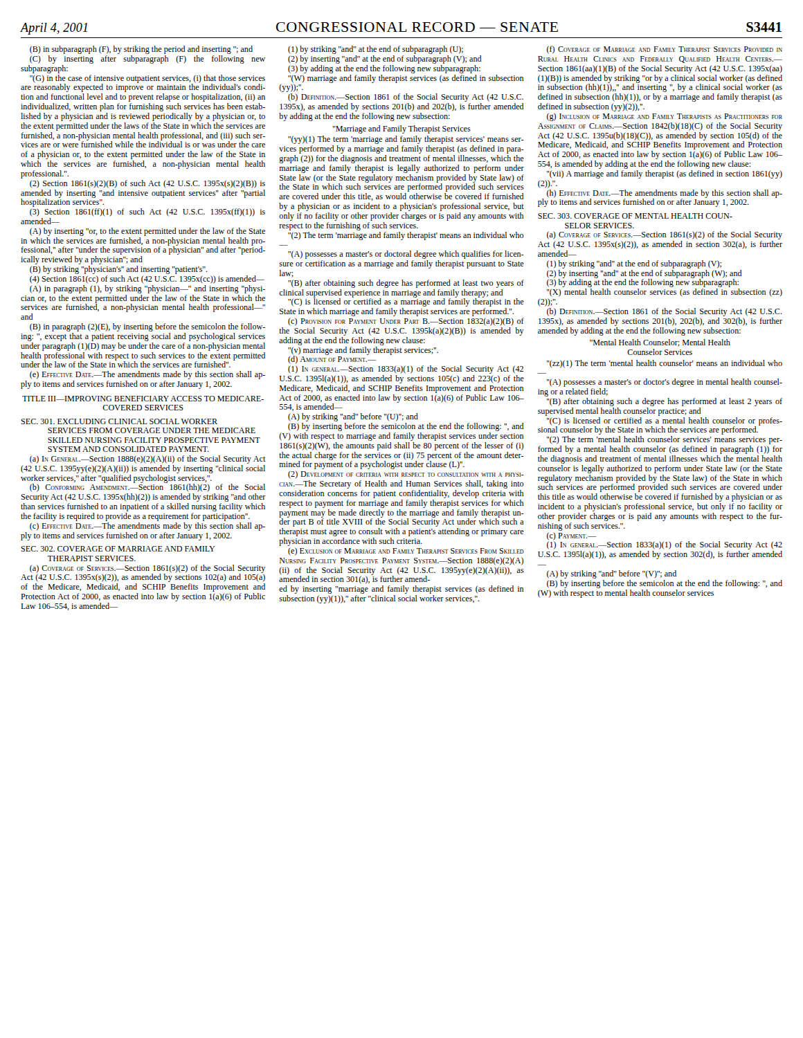April 4, 2001
CONGRESSIONAL RECORD — SENATE
S3441
(B) in subparagraph (F), by striking the period and inserting ''; and
(C) by inserting after subparagraph (F) the following new subparagraph:
''(G) in the case of intensive outpatient services, (i) that those services are reasonably expected to improve or maintain the individual's condition and functional level and to prevent relapse or hospitalization, (ii) an individualized, written plan for furnishing such services has been established by a physician and is reviewed periodically by a physician or, to the extent permitted under the laws of the State in which the services are furnished, a non-physician mental health professional, and (iii) such services are or were furnished while the individual is or was under the care of a physician or, to the extent permitted under the law of the State in which the services are furnished, a non-physician mental health professional.''.
(2) Section 1861(s)(2)(B) of such Act (42 U.S.C. 1395x(s)(2)(B)) is amended by inserting ''and intensive outpatient services'' after ''partial hospitalization services''.
(3) Section 1861(ff)(1) of such Act (42 U.S.C. 1395x(ff)(1)) is amended—
(A) by inserting ''or, to the extent permitted under the law of the State in which the services are furnished, a non-physician mental health professional,'' after ''under the supervision of a physician'' and after ''periodically reviewed by a physician''; and
(B) by striking ''physician's'' and inserting ''patient's''.
(4) Section 1861(cc) of such Act (42 U.S.C. 1395x(cc)) is amended—
(A) in paragraph (1), by striking ''physician—'' and inserting ''physician or, to the extent permitted under the law of the State in which the services are furnished, a non-physician mental health professional—'' and
(B) in paragraph (2)(E), by inserting before the semicolon the following: '', except that a patient receiving social and psychological services under paragraph (1)(D) may be under the care of a non-physician mental health professional with respect to such services to the extent permitted under the law of the State in which the services are furnished''.
(e) Effective Date.—The amendments made by this section shall apply to items and services furnished on or after January 1, 2002.
TITLE III—IMPROVING BENEFICIARY ACCESS TO MEDICARE-COVERED SERVICES
SEC. 301. EXCLUDING CLINICAL SOCIAL WORKER
SERVICES FROM COVERAGE UNDER THE MEDICARE SKILLED NURSING FACILITY PROSPECTIVE PAYMENT SYSTEM AND CONSOLIDATED PAYMENT.
(a) In General.—Section 1888(e)(2)(A)(ii) of the Social Security Act (42 U.S.C. 1395yy(e)(2)(A)(ii)) is amended by inserting ''clinical social worker services,'' after ''qualified psychologist services,''.
(b) Conforming Amendment.—Section 1861(hh)(2) of the Social Security Act (42 U.S.C. 1395x(hh)(2)) is amended by striking ''and other than services furnished to an inpatient of a skilled nursing facility which the facility is required to provide as a requirement for participation''.
(c) Effective Date.—The amendments made by this section shall apply to items and services furnished on or after January 1, 2002.
SEC. 302. COVERAGE OF MARRIAGE AND FAMILY
THERAPIST SERVICES.
(a) Coverage of Services.—Section 1861(s)(2) of the Social Security Act (42 U.S.C. 1395x(s)(2)), as amended by sections 102(a) and 105(a) of the Medicare, Medicaid, and SCHIP Benefits Improvement and Protection Act of 2000, as enacted into law by section 1(a)(6) of Public Law 106–554, is amended—
(1) by striking ''and'' at the end of subparagraph (U);
(2) by inserting ''and'' at the end of subparagraph (V); and
(3) by adding at the end the following new subparagraph:
''(W) marriage and family therapist services (as defined in subsection (yy));''.
(b) Definition.—Section 1861 of the Social Security Act (42 U.S.C. 1395x), as amended by sections 201(b) and 202(b), is further amended by adding at the end the following new subsection:
''Marriage and Family Therapist Services
''(yy)(1) The term 'marriage and family therapist services' means services performed by a marriage and family therapist (as defined in paragraph (2)) for the diagnosis and treatment of mental illnesses, which the marriage and family therapist is legally authorized to perform under State law (or the State regulatory mechanism provided by State law) of the State in which such services are performed provided such services are covered under this title, as would otherwise be covered if furnished by a physician or as incident to a physician's professional service, but only if no facility or other provider charges or is paid any amounts with respect to the furnishing of such services.
''(2) The term 'marriage and family therapist' means an individual who—
''(A) possesses a master's or doctoral degree which qualifies for licensure or certification as a marriage and family therapist pursuant to State law;
''(B) after obtaining such degree has performed at least two years of clinical supervised experience in marriage and family therapy; and
''(C) is licensed or certified as a marriage and family therapist in the State in which marriage and family therapist services are performed.''.
(c) Provision for Payment Under Part B.—Section 1832(a)(2)(B) of the Social Security Act (42 U.S.C. 1395k(a)(2)(B)) is amended by adding at the end the following new clause:
''(v) marriage and family therapist services;''.
(d) Amount of Payment.—
(1) In general.—Section 1833(a)(1) of the Social Security Act (42 U.S.C. 1395l(a)(1)), as amended by sections 105(c) and 223(c) of the Medicare, Medicaid, and SCHIP Benefits Improvement and Protection Act of 2000, as enacted into law by section 1(a)(6) of Public Law 106–554, is amended—
(A) by striking ''and'' before ''(U)''; and
(B) by inserting before the semicolon at the end the following: '', and (V) with respect to marriage and family therapist services under section 1861(s)(2)(W), the amounts paid shall be 80 percent of the lesser of (i) the actual charge for the services or (ii) 75 percent of the amount determined for payment of a psychologist under clause (L)''.
(2) Development of criteria with respect to consultation with a physician.—The Secretary of Health and Human Services shall, taking into consideration concerns for patient confidentiality, develop criteria with respect to payment for marriage and family therapist services for which payment may be made directly to the marriage and family therapist under part B of title XVIII of the Social Security Act under which such a therapist must agree to consult with a patient's attending or primary care physician in accordance with such criteria.
(e) Exclusion of Marriage and Family Therapist Services From Skilled Nursing Facility Prospective Payment System.—Section 1888(e)(2)(A)(ii) of the Social Security Act (42 U.S.C. 1395yy(e)(2)(A)(ii)), as amended in section 301(a), is further amend-
ed by inserting ''marriage and family therapist services (as defined in subsection (yy)(1)),'' after ''clinical social worker services,''.
(f) Coverage of Marriage and Family Therapist Services Provided in Rural Health Clinics and Federally Qualified Health Centers.—Section 1861(aa)(1)(B) of the Social Security Act (42 U.S.C. 1395x(aa)(1)(B)) is amended by striking ''or by a clinical social worker (as defined in subsection (hh)(1)),,'' and inserting '', by a clinical social worker (as defined in subsection (hh)(1)), or by a marriage and family therapist (as defined in subsection (yy)(2)),''.
(g) Inclusion of Marriage and Family Therapists as Practitioners for Assignment of Claims.—Section 1842(b)(18)(C) of the Social Security Act (42 U.S.C. 1395u(b)(18)(C)), as amended by section 105(d) of the Medicare, Medicaid, and SCHIP Benefits Improvement and Protection Act of 2000, as enacted into law by section 1(a)(6) of Public Law 106–554, is amended by adding at the end the following new clause:
''(vii) A marriage and family therapist (as defined in section 1861(yy)(2)).''.
(h) Effective Date.—The amendments made by this section shall apply to items and services furnished on or after January 1, 2002.
SEC. 303. COVERAGE OF MENTAL HEALTH COUN-
SELOR SERVICES.
(a) Coverage of Services.—Section 1861(s)(2) of the Social Security Act (42 U.S.C. 1395x(s)(2)), as amended in section 302(a), is further amended—
(1) by striking ''and'' at the end of subparagraph (V);
(2) by inserting ''and'' at the end of subparagraph (W); and
(3) by adding at the end the following new subparagraph:
''(X) mental health counselor services (as defined in subsection (zz)(2));''.
(b) Definition.—Section 1861 of the Social Security Act (42 U.S.C. 1395x), as amended by sections 201(b), 202(b), and 302(b), is further amended by adding at the end the following new subsection:
''Mental Health Counselor; Mental Health
Counselor Services
''(zz)(1) The term 'mental health counselor' means an individual who—
''(A) possesses a master's or doctor's degree in mental health counseling or a related field;
''(B) after obtaining such a degree has performed at least 2 years of supervised mental health counselor practice; and
''(C) is licensed or certified as a mental health counselor or professional counselor by the State in which the services are performed.
''(2) The term 'mental health counselor services' means services performed by a mental health counselor (as defined in paragraph (1)) for the diagnosis and treatment of mental illnesses which the mental health counselor is legally authorized to perform under State law (or the State regulatory mechanism provided by the State law) of the State in which such services are performed provided such services are covered under this title as would otherwise be covered if furnished by a physician or as incident to a physician's professional service, but only if no facility or other provider charges or is paid any amounts with respect to the furnishing of such services.''.
(c) Payment.—
(1) In general.—Section 1833(a)(1) of the Social Security Act (42 U.S.C. 1395l(a)(1)), as amended by section 302(d), is further amended—
(A) by striking ''and'' before ''(V)''; and
(B) by inserting before the semicolon at the end the following: '', and (W) with respect to mental health counselor services